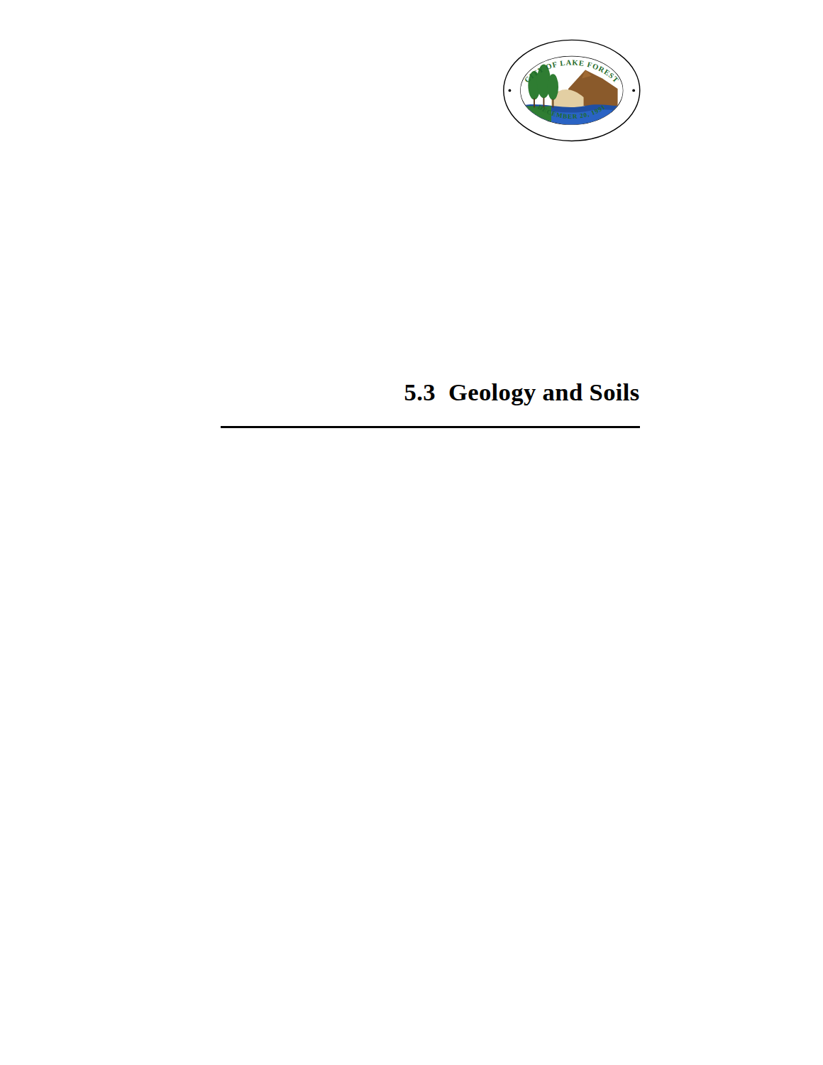CITY OF LAKE FOREST DECEMBER 20, 1991
5.3 Geology and Soils